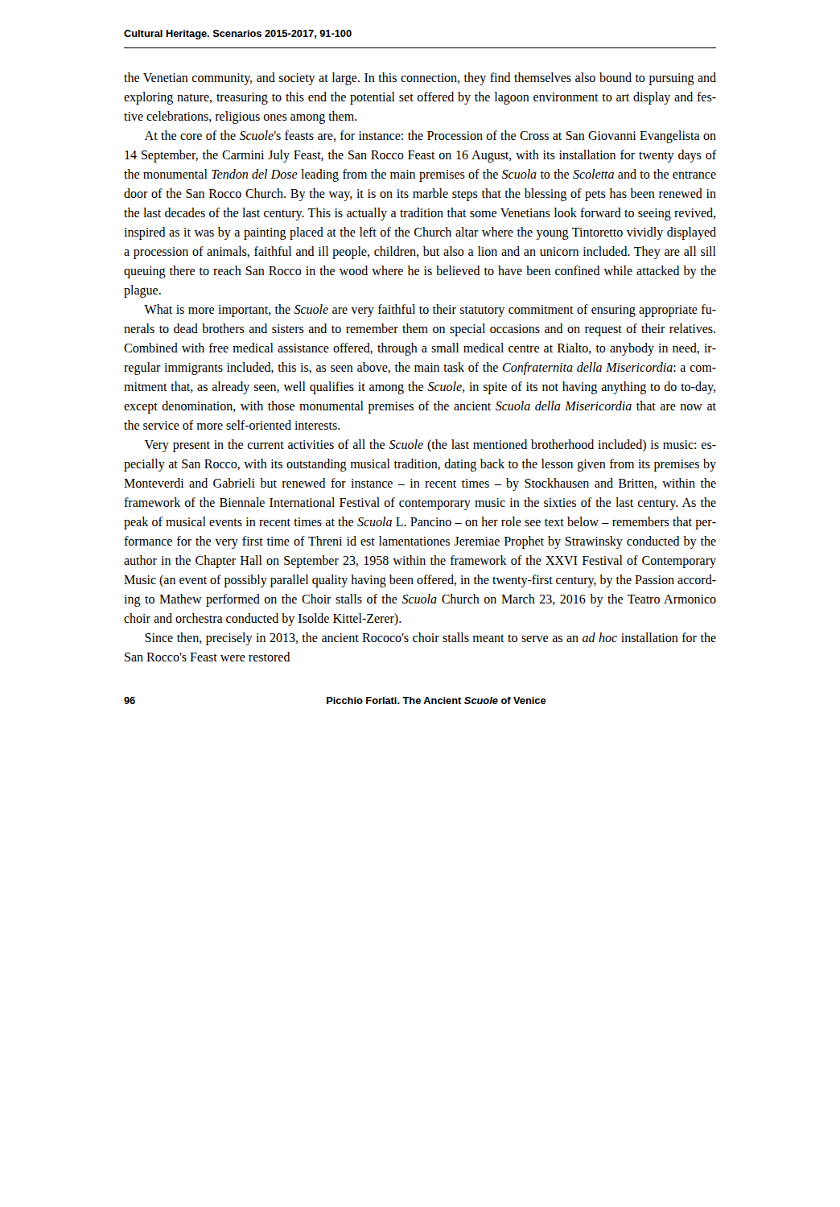Cultural Heritage. Scenarios 2015-2017, 91-100
the Venetian community, and society at large. In this connection, they find themselves also bound to pursuing and exploring nature, treasuring to this end the potential set offered by the lagoon environment to art display and festive celebrations, religious ones among them.
At the core of the Scuole's feasts are, for instance: the Procession of the Cross at San Giovanni Evangelista on 14 September, the Carmini July Feast, the San Rocco Feast on 16 August, with its installation for twenty days of the monumental Tendon del Dose leading from the main premises of the Scuola to the Scoletta and to the entrance door of the San Rocco Church. By the way, it is on its marble steps that the blessing of pets has been renewed in the last decades of the last century. This is actually a tradition that some Venetians look forward to seeing revived, inspired as it was by a painting placed at the left of the Church altar where the young Tintoretto vividly displayed a procession of animals, faithful and ill people, children, but also a lion and an unicorn included. They are all sill queuing there to reach San Rocco in the wood where he is believed to have been confined while attacked by the plague.
What is more important, the Scuole are very faithful to their statutory commitment of ensuring appropriate funerals to dead brothers and sisters and to remember them on special occasions and on request of their relatives. Combined with free medical assistance offered, through a small medical centre at Rialto, to anybody in need, irregular immigrants included, this is, as seen above, the main task of the Confraternita della Misericordia: a commitment that, as already seen, well qualifies it among the Scuole, in spite of its not having anything to do to-day, except denomination, with those monumental premises of the ancient Scuola della Misericordia that are now at the service of more self-oriented interests.
Very present in the current activities of all the Scuole (the last mentioned brotherhood included) is music: especially at San Rocco, with its outstanding musical tradition, dating back to the lesson given from its premises by Monteverdi and Gabrieli but renewed for instance – in recent times – by Stockhausen and Britten, within the framework of the Biennale International Festival of contemporary music in the sixties of the last century. As the peak of musical events in recent times at the Scuola L. Pancino – on her role see text below – remembers that performance for the very first time of Threni id est lamentationes Jeremiae Prophet by Strawinsky conducted by the author in the Chapter Hall on September 23, 1958 within the framework of the XXVI Festival of Contemporary Music (an event of possibly parallel quality having been offered, in the twenty-first century, by the Passion according to Mathew performed on the Choir stalls of the Scuola Church on March 23, 2016 by the Teatro Armonico choir and orchestra conducted by Isolde Kittel-Zerer).
Since then, precisely in 2013, the ancient Rococo's choir stalls meant to serve as an ad hoc installation for the San Rocco's Feast were restored
96 Picchio Forlati. The Ancient Scuole of Venice